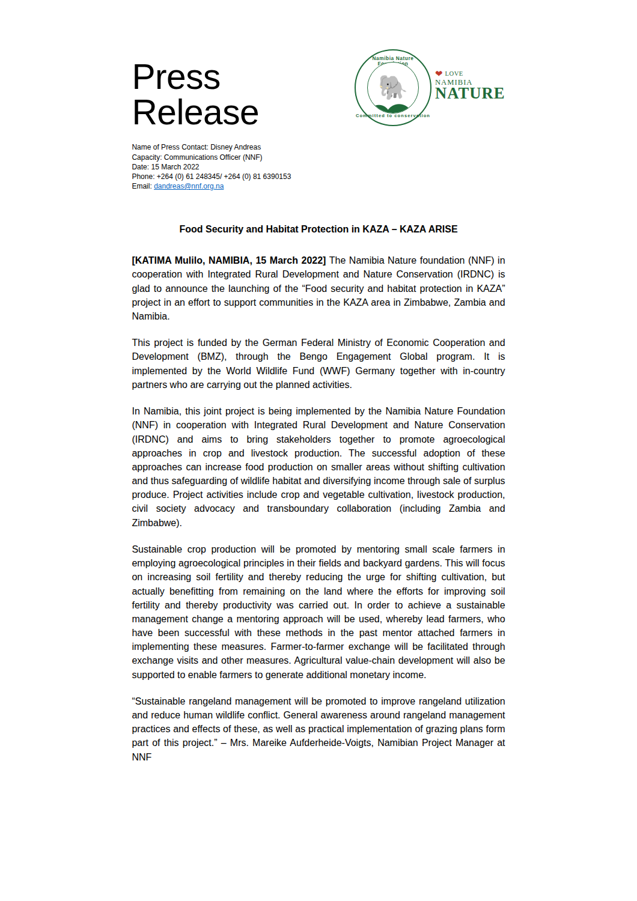Press Release
Namibia Nature
Foundation
🐘
Committed to conservation
❤LOVE
NAMIBIA
NATURE
Name of Press Contact: Disney Andreas
Capacity: Communications Officer (NNF)
Date: 15 March 2022
Phone: +264 (0) 61 248345/ +264 (0) 81 6390153
Email: dandreas@nnf.org.na
Food Security and Habitat Protection in KAZA – KAZA ARISE
[KATIMA Mulilo, NAMIBIA, 15 March 2022] The Namibia Nature foundation (NNF) in cooperation with Integrated Rural Development and Nature Conservation (IRDNC) is glad to announce the launching of the “Food security and habitat protection in KAZA” project in an effort to support communities in the KAZA area in Zimbabwe, Zambia and Namibia.
This project is funded by the German Federal Ministry of Economic Cooperation and Development (BMZ), through the Bengo Engagement Global program. It is implemented by the World Wildlife Fund (WWF) Germany together with in-country partners who are carrying out the planned activities.
In Namibia, this joint project is being implemented by the Namibia Nature Foundation (NNF) in cooperation with Integrated Rural Development and Nature Conservation (IRDNC) and aims to bring stakeholders together to promote agroecological approaches in crop and livestock production. The successful adoption of these approaches can increase food production on smaller areas without shifting cultivation and thus safeguarding of wildlife habitat and diversifying income through sale of surplus produce. Project activities include crop and vegetable cultivation, livestock production, civil society advocacy and transboundary collaboration (including Zambia and Zimbabwe).
Sustainable crop production will be promoted by mentoring small scale farmers in employing agroecological principles in their fields and backyard gardens. This will focus on increasing soil fertility and thereby reducing the urge for shifting cultivation, but actually benefitting from remaining on the land where the efforts for improving soil fertility and thereby productivity was carried out. In order to achieve a sustainable management change a mentoring approach will be used, whereby lead farmers, who have been successful with these methods in the past mentor attached farmers in implementing these measures. Farmer-to-farmer exchange will be facilitated through exchange visits and other measures. Agricultural value-chain development will also be supported to enable farmers to generate additional monetary income.
“Sustainable rangeland management will be promoted to improve rangeland utilization and reduce human wildlife conflict. General awareness around rangeland management practices and effects of these, as well as practical implementation of grazing plans form part of this project.” – Mrs. Mareike Aufderheide-Voigts, Namibian Project Manager at NNF